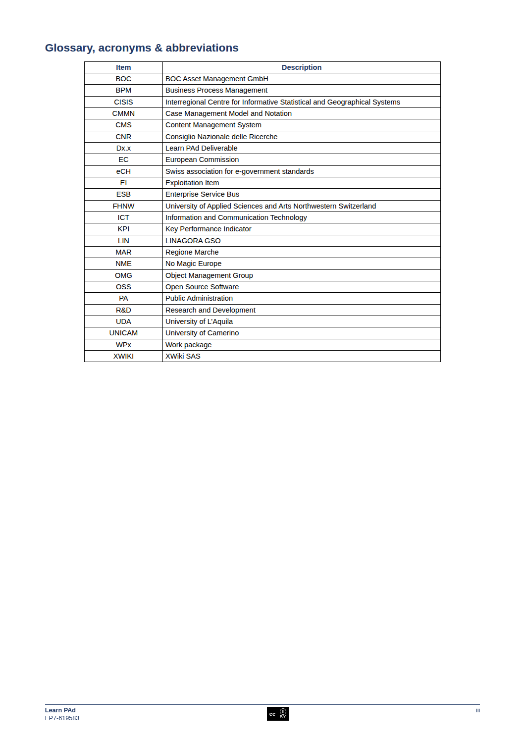Glossary, acronyms & abbreviations
| Item | Description |
| --- | --- |
| BOC | BOC Asset Management GmbH |
| BPM | Business Process Management |
| CISIS | Interregional Centre for Informative Statistical and Geographical Systems |
| CMMN | Case Management Model and Notation |
| CMS | Content Management System |
| CNR | Consiglio Nazionale delle Ricerche |
| Dx.x | Learn PAd Deliverable |
| EC | European Commission |
| eCH | Swiss association for e-government standards |
| EI | Exploitation Item |
| ESB | Enterprise Service Bus |
| FHNW | University of Applied Sciences and Arts Northwestern Switzerland |
| ICT | Information and Communication Technology |
| KPI | Key Performance Indicator |
| LIN | LINAGORA GSO |
| MAR | Regione Marche |
| NME | No Magic Europe |
| OMG | Object Management Group |
| OSS | Open Source Software |
| PA | Public Administration |
| R&D | Research and Development |
| UDA | University of L’Aquila |
| UNICAM | University of Camerino |
| WPx | Work package |
| XWIKI | XWiki SAS |
Learn PAd
FP7-619583
| cc | BY |
iii